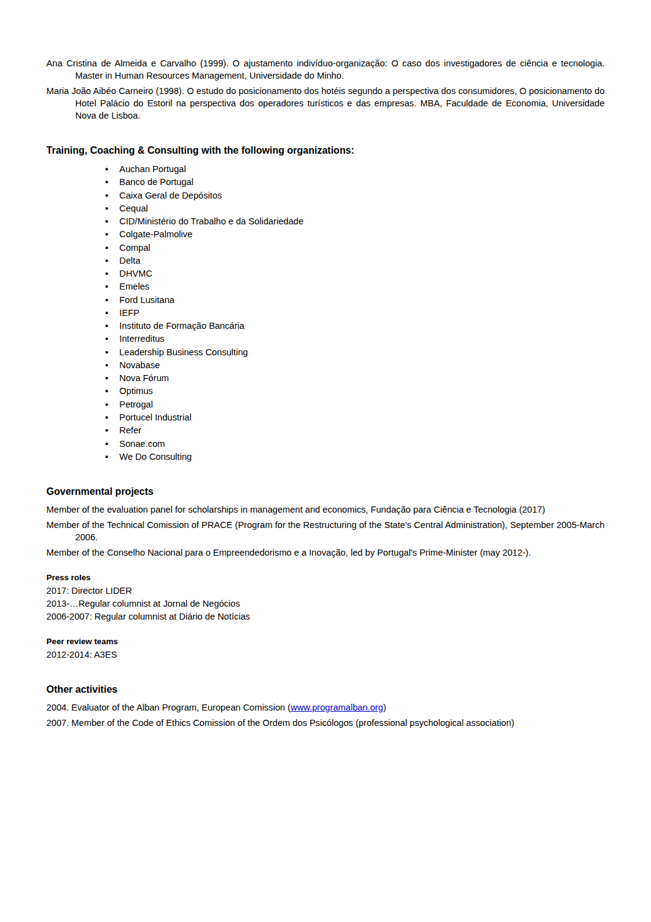Ana Cristina de Almeida e Carvalho (1999). O ajustamento indivíduo-organização: O caso dos investigadores de ciência e tecnologia. Master in Human Resources Management, Universidade do Minho.
Maria João Aibéo Carneiro (1998). O estudo do posicionamento dos hotéis segundo a perspectiva dos consumidores, O posicionamento do Hotel Palácio do Estoril na perspectiva dos operadores turísticos e das empresas. MBA, Faculdade de Economia, Universidade Nova de Lisboa.
Training, Coaching & Consulting with the following organizations:
Auchan Portugal
Banco de Portugal
Caixa Geral de Depósitos
Cequal
CID/Ministério do Trabalho e da Solidariedade
Colgate-Palmolive
Compal
Delta
DHVMC
Emeles
Ford Lusitana
IEFP
Instituto de Formação Bancária
Interreditus
Leadership Business Consulting
Novabase
Nova Fórum
Optimus
Petrogal
Portucel Industrial
Refer
Sonae.com
We Do Consulting
Governmental projects
Member of the evaluation panel for scholarships in management and economics, Fundação para Ciência e Tecnologia (2017)
Member of the Technical Comission of PRACE (Program for the Restructuring of the State's Central Administration), September 2005-March 2006.
Member of the Conselho Nacional para o Empreendedorismo e a Inovação, led by Portugal's Prime-Minister (may 2012-).
Press roles
2017: Director LIDER
2013-…Regular columnist at Jornal de Negócios
2006-2007: Regular columnist at Diário de Notícias
Peer review teams
2012-2014: A3ES
Other activities
2004. Evaluator of the Alban Program, European Comission (www.programalban.org)
2007. Member of the Code of Ethics Comission of the Ordem dos Psicólogos (professional psychological association)